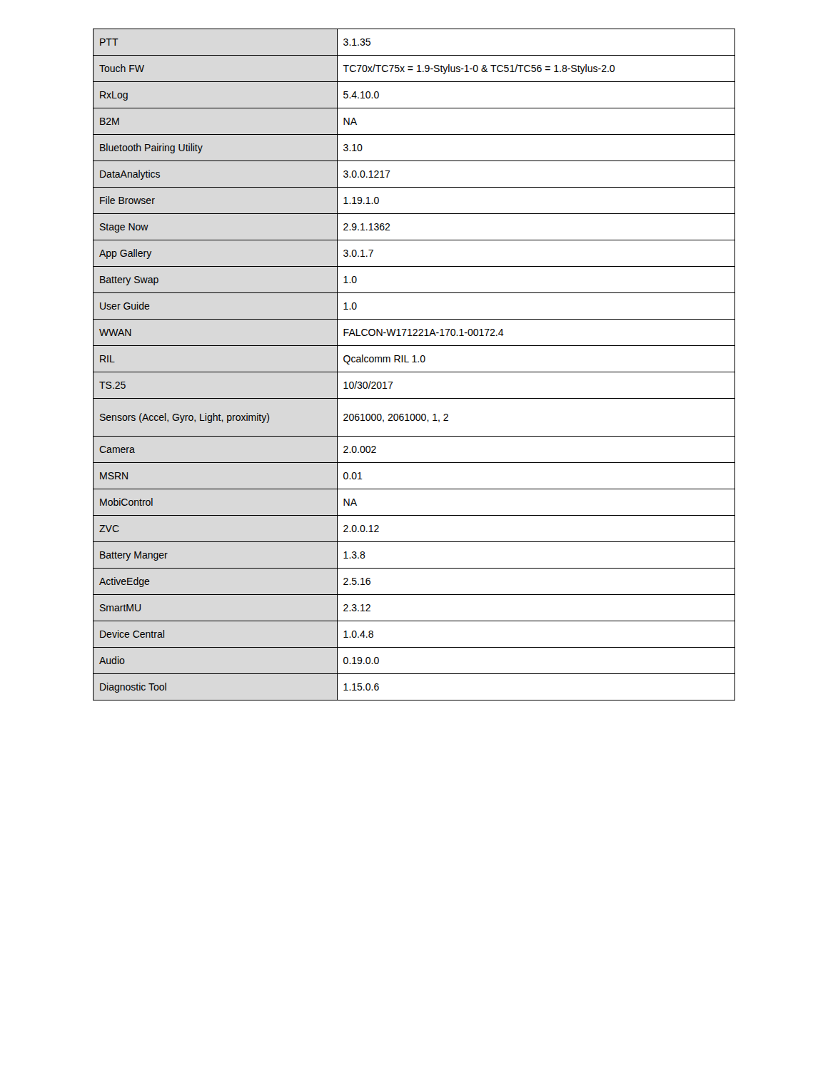| PTT | 3.1.35 |
| Touch FW | TC70x/TC75x = 1.9-Stylus-1-0 & TC51/TC56 = 1.8-Stylus-2.0 |
| RxLog | 5.4.10.0 |
| B2M | NA |
| Bluetooth Pairing Utility | 3.10 |
| DataAnalytics | 3.0.0.1217 |
| File Browser | 1.19.1.0 |
| Stage Now | 2.9.1.1362 |
| App Gallery | 3.0.1.7 |
| Battery Swap | 1.0 |
| User Guide | 1.0 |
| WWAN | FALCON-W171221A-170.1-00172.4 |
| RIL | Qcalcomm RIL 1.0 |
| TS.25 | 10/30/2017 |
| Sensors (Accel, Gyro, Light, proximity) | 2061000, 2061000, 1, 2 |
| Camera | 2.0.002 |
| MSRN | 0.01 |
| MobiControl | NA |
| ZVC | 2.0.0.12 |
| Battery Manger | 1.3.8 |
| ActiveEdge | 2.5.16 |
| SmartMU | 2.3.12 |
| Device Central | 1.0.4.8 |
| Audio | 0.19.0.0 |
| Diagnostic Tool | 1.15.0.6 |